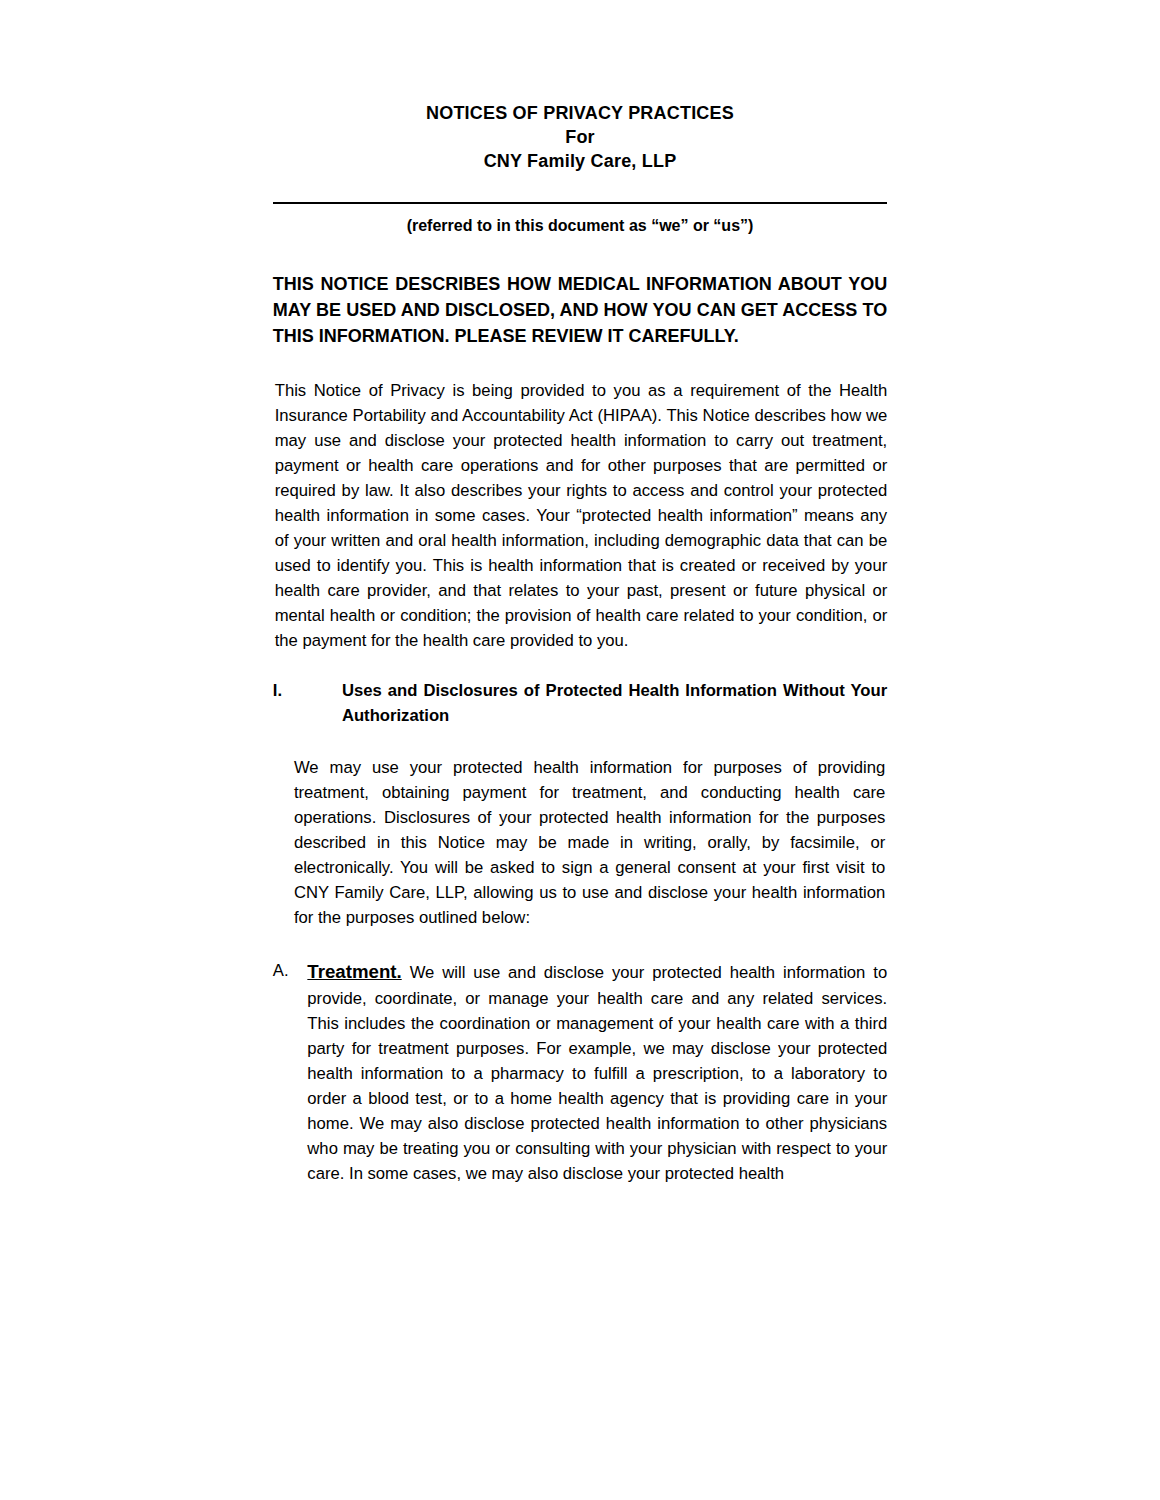NOTICES OF PRIVACY PRACTICES For CNY Family Care, LLP
(referred to in this document as “we” or “us”)
THIS NOTICE DESCRIBES HOW MEDICAL INFORMATION ABOUT YOU MAY BE USED AND DISCLOSED, AND HOW YOU CAN GET ACCESS TO THIS INFORMATION. PLEASE REVIEW IT CAREFULLY.
This Notice of Privacy is being provided to you as a requirement of the Health Insurance Portability and Accountability Act (HIPAA). This Notice describes how we may use and disclose your protected health information to carry out treatment, payment or health care operations and for other purposes that are permitted or required by law. It also describes your rights to access and control your protected health information in some cases. Your “protected health information” means any of your written and oral health information, including demographic data that can be used to identify you. This is health information that is created or received by your health care provider, and that relates to your past, present or future physical or mental health or condition; the provision of health care related to your condition, or the payment for the health care provided to you.
I.
Uses and Disclosures of Protected Health Information Without Your Authorization
We may use your protected health information for purposes of providing treatment, obtaining payment for treatment, and conducting health care operations. Disclosures of your protected health information for the purposes described in this Notice may be made in writing, orally, by facsimile, or electronically. You will be asked to sign a general consent at your first visit to CNY Family Care, LLP, allowing us to use and disclose your health information for the purposes outlined below:
A.
Treatment. We will use and disclose your protected health information to provide, coordinate, or manage your health care and any related services. This includes the coordination or management of your health care with a third party for treatment purposes. For example, we may disclose your protected health information to a pharmacy to fulfill a prescription, to a laboratory to order a blood test, or to a home health agency that is providing care in your home. We may also disclose protected health information to other physicians who may be treating you or consulting with your physician with respect to your care. In some cases, we may also disclose your protected health